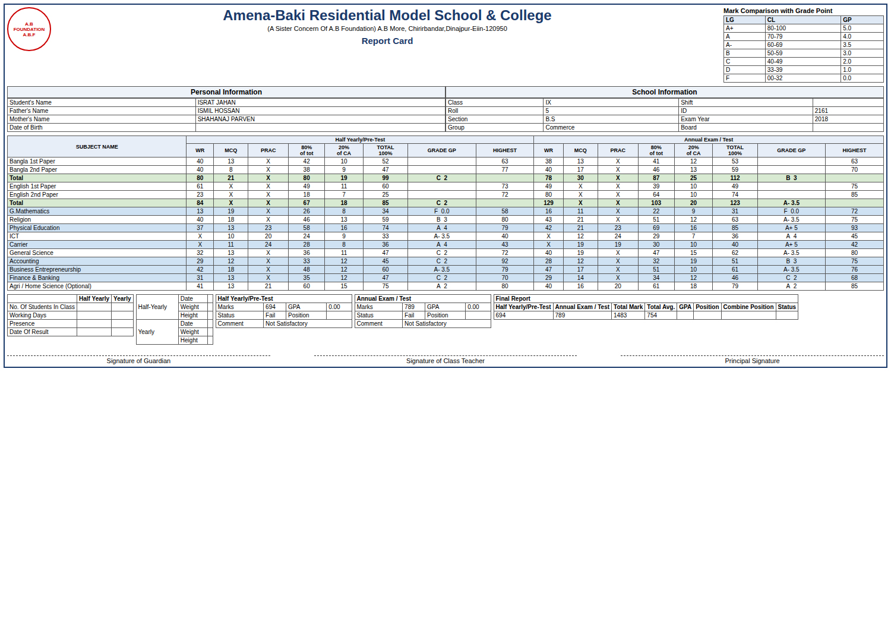A.B
FOUNDATION
A.B.F
Amena-Baki Residential Model School & College
(A Sister Concern Of A.B Foundation) A.B More, Chirirbandar,Dinajpur-Eiin-120950
Report Card
Mark Comparison with Grade Point
| LG | CL | GP |
| --- | --- | --- |
| A+ | 80-100 | 5.0 |
| A | 70-79 | 4.0 |
| A- | 60-69 | 3.5 |
| B | 50-59 | 3.0 |
| C | 40-49 | 2.0 |
| D | 33-39 | 1.0 |
| F | 00-32 | 0.0 |
Personal Information
| Student's Name | ISRAT JAHAN |
| Father's Name | ISMIL HOSSAN |
| Mother's Name | SHAHANAJ PARVEN |
| Date of Birth | |
School Information
| Class | IX | Shift | |
| Roll | 5 | ID | 2161 |
| Section | B.S | Exam Year | 2018 |
| Group | Commerce | Board | |
| SUBJECT NAME | Half Yearly/Pre-Test | Annual Exam / Test |
| --- | --- | --- |
| WR | MCQ | PRAC | 80% of tot | 20% of CA | TOTAL 100% | GRADE GP | HIGHEST | WR | MCQ | PRAC | 80% of tot | 20% of CA | TOTAL 100% | GRADE GP | HIGHEST |
| Bangla 1st Paper | 40 | 13 | X | 42 | 10 | 52 | | 63 | 38 | 13 | X | 41 | 12 | 53 | | 63 |
| Bangla 2nd Paper | 40 | 8 | X | 38 | 9 | 47 | | 77 | 40 | 17 | X | 46 | 13 | 59 | | 70 |
| Total | 80 | 21 | X | 80 | 19 | 99 | C 2 | | 78 | 30 | X | 87 | 25 | 112 | B 3 | |
| English 1st Paper | 61 | X | X | 49 | 11 | 60 | | 73 | 49 | X | X | 39 | 10 | 49 | | 75 |
| English 2nd Paper | 23 | X | X | 18 | 7 | 25 | | 72 | 80 | X | X | 64 | 10 | 74 | | 85 |
| Total | 84 | X | X | 67 | 18 | 85 | C 2 | | 129 | X | X | 103 | 20 | 123 | A- 3.5 | |
| G.Mathematics | 13 | 19 | X | 26 | 8 | 34 | F 0.0 | 58 | 16 | 11 | X | 22 | 9 | 31 | F 0.0 | 72 |
| Religion | 40 | 18 | X | 46 | 13 | 59 | B 3 | 80 | 43 | 21 | X | 51 | 12 | 63 | A- 3.5 | 75 |
| Physical Education | 37 | 13 | 23 | 58 | 16 | 74 | A 4 | 79 | 42 | 21 | 23 | 69 | 16 | 85 | A+ 5 | 93 |
| ICT | X | 10 | 20 | 24 | 9 | 33 | A- 3.5 | 40 | X | 12 | 24 | 29 | 7 | 36 | A 4 | 45 |
| Carrier | X | 11 | 24 | 28 | 8 | 36 | A 4 | 43 | X | 19 | 19 | 30 | 10 | 40 | A+ 5 | 42 |
| General Science | 32 | 13 | X | 36 | 11 | 47 | C 2 | 72 | 40 | 19 | X | 47 | 15 | 62 | A- 3.5 | 80 |
| Accounting | 29 | 12 | X | 33 | 12 | 45 | C 2 | 92 | 28 | 12 | X | 32 | 19 | 51 | B 3 | 75 |
| Business Entrepreneurship | 42 | 18 | X | 48 | 12 | 60 | A- 3.5 | 79 | 47 | 17 | X | 51 | 10 | 61 | A- 3.5 | 76 |
| Finance & Banking | 31 | 13 | X | 35 | 12 | 47 | C 2 | 70 | 29 | 14 | X | 34 | 12 | 46 | C 2 | 68 |
| Agri / Home Science (Optional) | 41 | 13 | 21 | 60 | 15 | 75 | A 2 | 80 | 40 | 16 | 20 | 61 | 18 | 79 | A 2 | 85 |
| | Half Yearly | Yearly |
| --- | --- | --- |
| No. Of Students In Class | | |
| Working Days | | |
| Presence | | |
| Date Of Result | | |
| Half-Yearly | Date | |
| Weight | |
| Height | |
| Yearly | Date | |
| Weight | |
| Height | |
| Half Yearly/Pre-Test |
| --- |
| Marks | 694 | GPA | 0.00 |
| Status | Fail | Position | |
| Comment | Not Satisfactory |
| Annual Exam / Test |
| --- |
| Marks | 789 | GPA | 0.00 |
| Status | Fail | Position | |
| Comment | Not Satisfactory |
| Final Report |
| --- |
| Half Yearly/Pre-Test | Annual Exam / Test | Total Mark | Total Avg. | GPA | Position | Combine Position | Status |
| 694 | 789 | 1483 | 754 | | | | |
Signature of Guardian
Signature of Class Teacher
Principal Signature